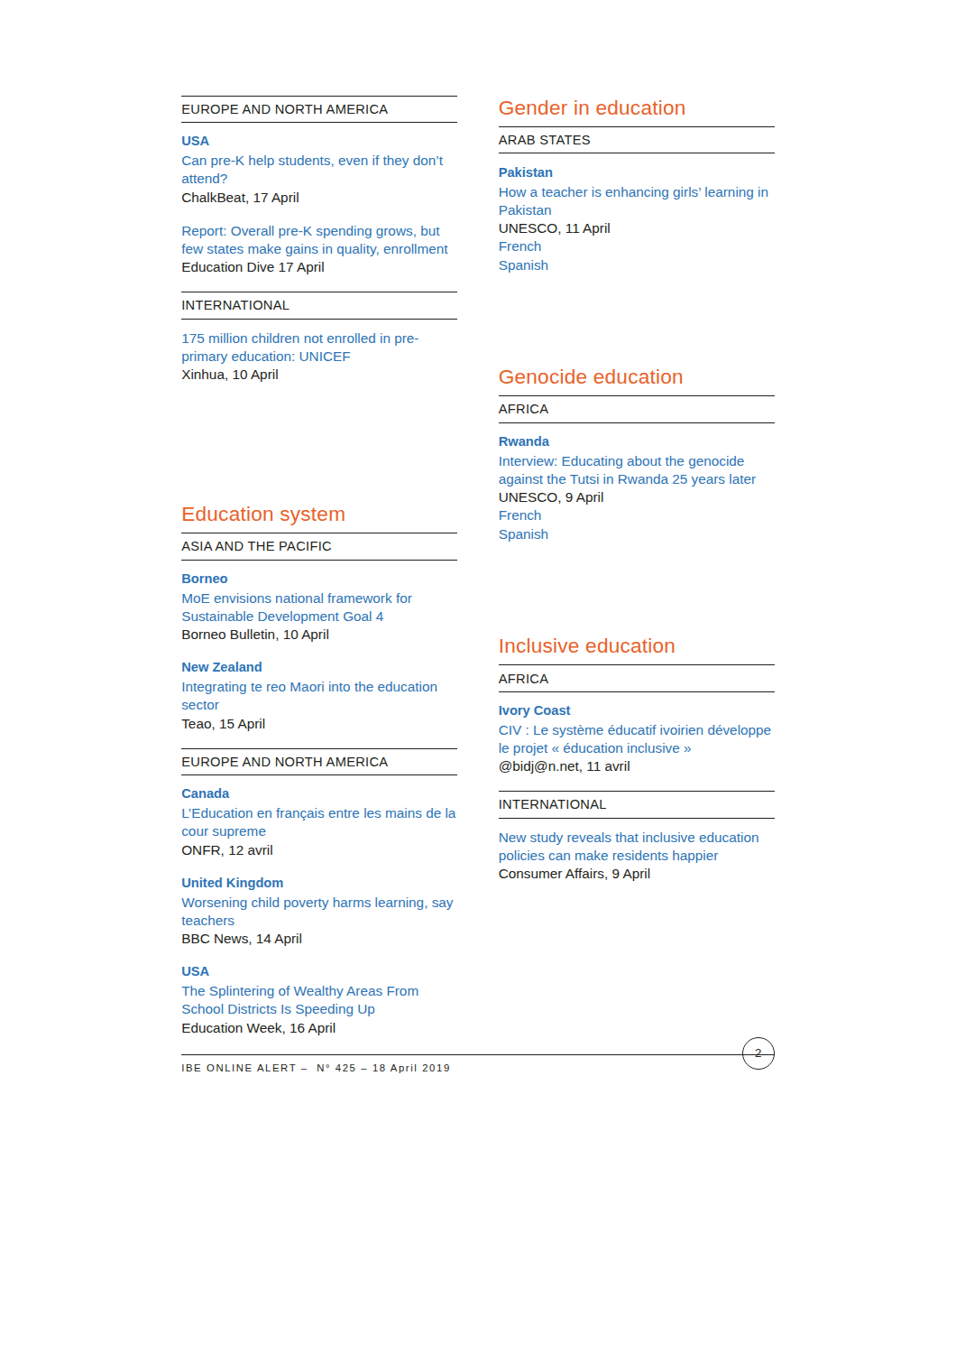EUROPE AND NORTH AMERICA
USA
Can pre-K help students, even if they don’t attend? ChalkBeat, 17 April
Report: Overall pre-K spending grows, but few states make gains in quality, enrollment Education Dive 17 April
INTERNATIONAL
175 million children not enrolled in pre-primary education: UNICEF Xinhua, 10 April
Education system
ASIA AND THE PACIFIC
Borneo
MoE envisions national framework for Sustainable Development Goal 4 Borneo Bulletin, 10 April
New Zealand
Integrating te reo Maori into the education sector Teao, 15 April
EUROPE AND NORTH AMERICA
Canada
L’Education en français entre les mains de la cour supreme ONFR, 12 avril
United Kingdom
Worsening child poverty harms learning, say teachers BBC News, 14 April
USA
The Splintering of Wealthy Areas From School Districts Is Speeding Up Education Week, 16 April
Gender in education
ARAB STATES
Pakistan
How a teacher is enhancing girls’ learning in Pakistan UNESCO, 11 April French Spanish
Genocide education
AFRICA
Rwanda
Interview: Educating about the genocide against the Tutsi in Rwanda 25 years later UNESCO, 9 April French Spanish
Inclusive education
AFRICA
Ivory Coast
CIV : Le système éducatif ivoirien développe le projet « éducation inclusive » @bidj@n.net, 11 avril
INTERNATIONAL
New study reveals that inclusive education policies can make residents happier Consumer Affairs, 9 April
IBE ONLINE ALERT – N° 425 – 18 April 2019
2